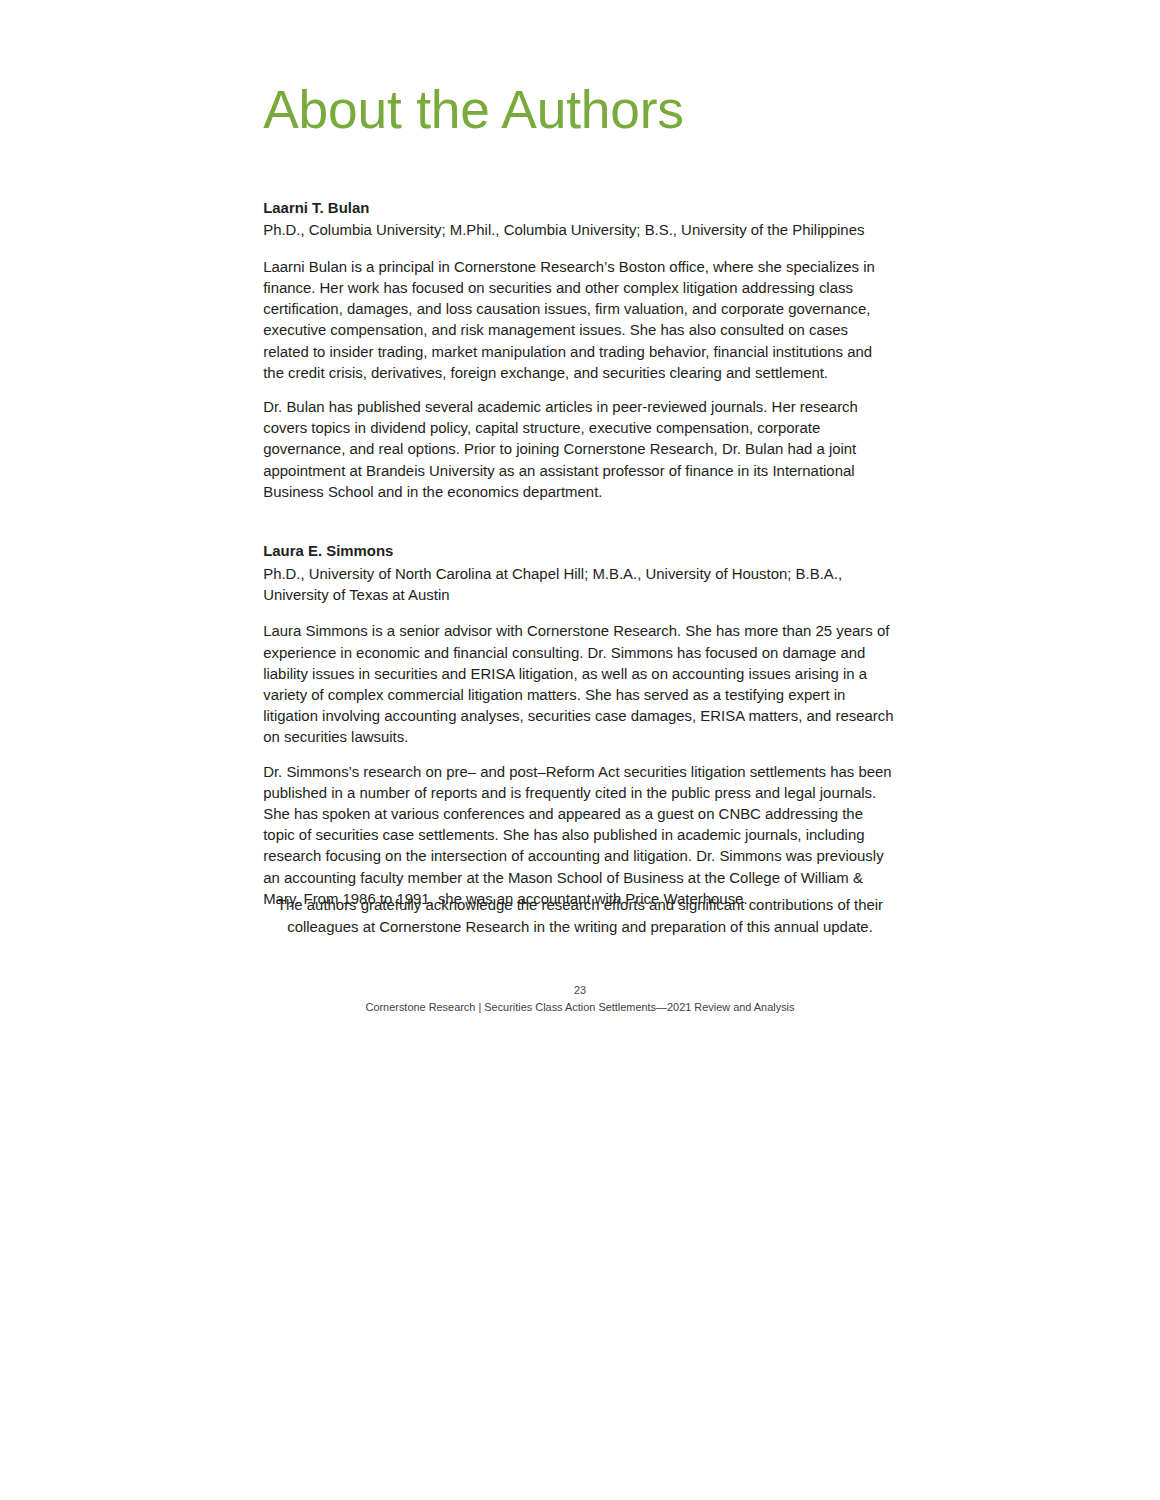About the Authors
Laarni T. Bulan
Ph.D., Columbia University; M.Phil., Columbia University; B.S., University of the Philippines
Laarni Bulan is a principal in Cornerstone Research’s Boston office, where she specializes in finance. Her work has focused on securities and other complex litigation addressing class certification, damages, and loss causation issues, firm valuation, and corporate governance, executive compensation, and risk management issues. She has also consulted on cases related to insider trading, market manipulation and trading behavior, financial institutions and the credit crisis, derivatives, foreign exchange, and securities clearing and settlement.
Dr. Bulan has published several academic articles in peer-reviewed journals. Her research covers topics in dividend policy, capital structure, executive compensation, corporate governance, and real options. Prior to joining Cornerstone Research, Dr. Bulan had a joint appointment at Brandeis University as an assistant professor of finance in its International Business School and in the economics department.
Laura E. Simmons
Ph.D., University of North Carolina at Chapel Hill; M.B.A., University of Houston; B.B.A., University of Texas at Austin
Laura Simmons is a senior advisor with Cornerstone Research. She has more than 25 years of experience in economic and financial consulting. Dr. Simmons has focused on damage and liability issues in securities and ERISA litigation, as well as on accounting issues arising in a variety of complex commercial litigation matters. She has served as a testifying expert in litigation involving accounting analyses, securities case damages, ERISA matters, and research on securities lawsuits.
Dr. Simmons’s research on pre– and post–Reform Act securities litigation settlements has been published in a number of reports and is frequently cited in the public press and legal journals. She has spoken at various conferences and appeared as a guest on CNBC addressing the topic of securities case settlements. She has also published in academic journals, including research focusing on the intersection of accounting and litigation. Dr. Simmons was previously an accounting faculty member at the Mason School of Business at the College of William & Mary. From 1986 to 1991, she was an accountant with Price Waterhouse.
The authors gratefully acknowledge the research efforts and significant contributions of their colleagues at Cornerstone Research in the writing and preparation of this annual update.
23 Cornerstone Research | Securities Class Action Settlements—2021 Review and Analysis